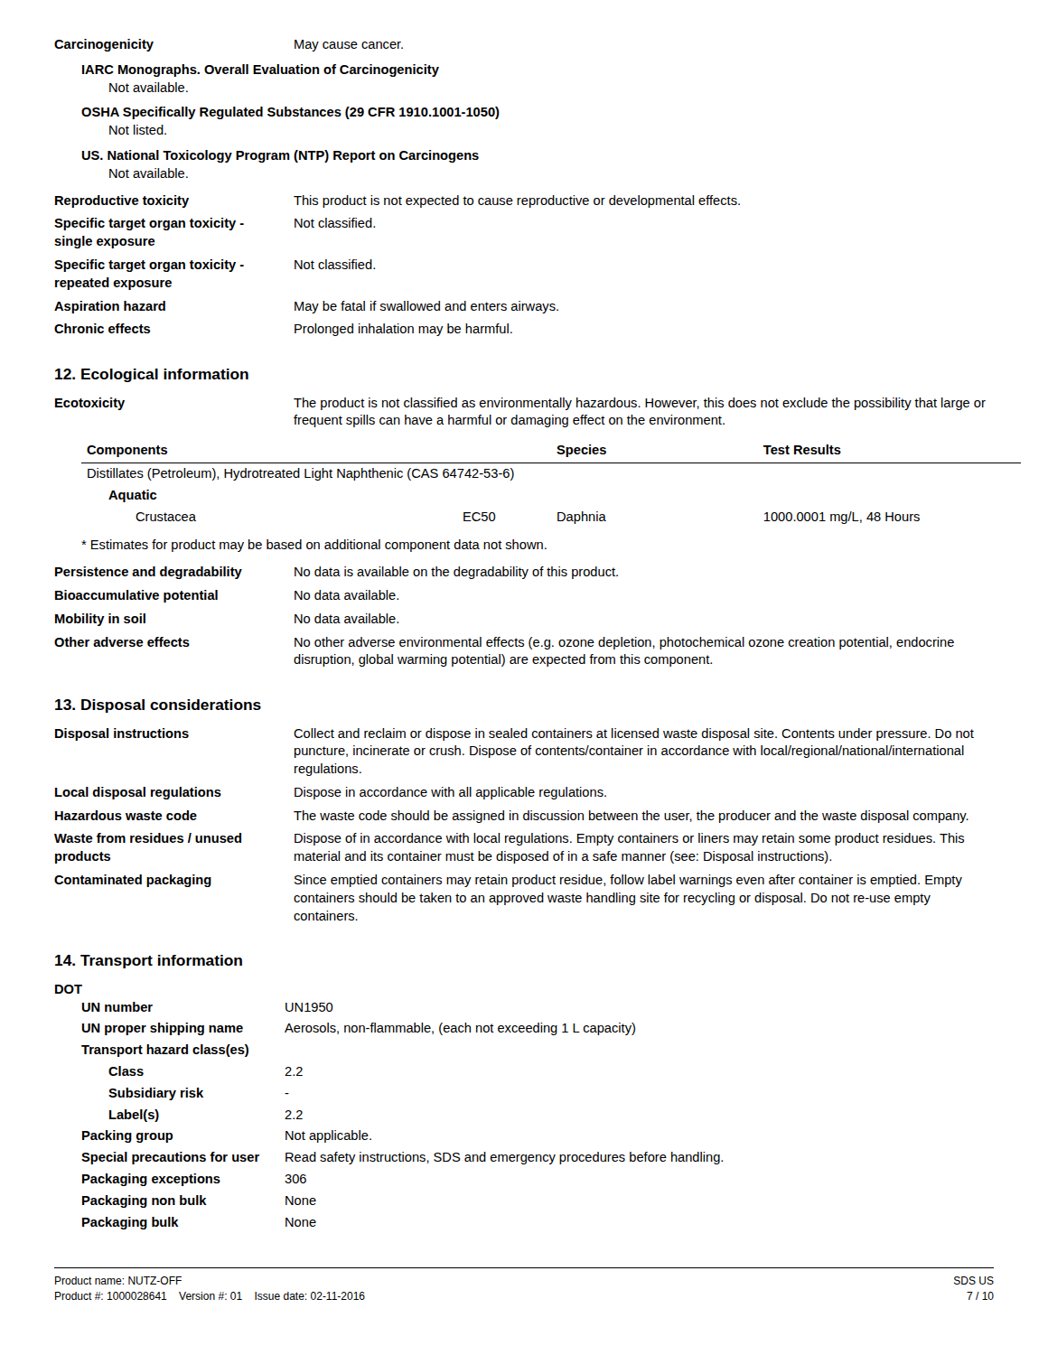Carcinogenicity
May cause cancer.
IARC Monographs. Overall Evaluation of Carcinogenicity
Not available.
OSHA Specifically Regulated Substances (29 CFR 1910.1001-1050)
Not listed.
US. National Toxicology Program (NTP) Report on Carcinogens
Not available.
Reproductive toxicity
This product is not expected to cause reproductive or developmental effects.
Specific target organ toxicity -
single exposure
Not classified.
Specific target organ toxicity -
repeated exposure
Not classified.
Aspiration hazard
May be fatal if swallowed and enters airways.
Chronic effects
Prolonged inhalation may be harmful.
12. Ecological information
Ecotoxicity
The product is not classified as environmentally hazardous. However, this does not exclude the possibility that large or frequent spills can have a harmful or damaging effect on the environment.
| Components | | Species | Test Results |
| --- | --- | --- | --- |
| Distillates (Petroleum), Hydrotreated Light Naphthenic (CAS 64742-53-6) |
| Aquatic |
| Crustacea | EC50 | Daphnia | 1000.0001 mg/L, 48 Hours |
* Estimates for product may be based on additional component data not shown.
Persistence and degradability
No data is available on the degradability of this product.
Bioaccumulative potential
No data available.
Mobility in soil
No data available.
Other adverse effects
No other adverse environmental effects (e.g. ozone depletion, photochemical ozone creation potential, endocrine disruption, global warming potential) are expected from this component.
13. Disposal considerations
Disposal instructions
Collect and reclaim or dispose in sealed containers at licensed waste disposal site. Contents under pressure. Do not puncture, incinerate or crush. Dispose of contents/container in accordance with local/regional/national/international regulations.
Local disposal regulations
Dispose in accordance with all applicable regulations.
Hazardous waste code
The waste code should be assigned in discussion between the user, the producer and the waste disposal company.
Waste from residues / unused
products
Dispose of in accordance with local regulations. Empty containers or liners may retain some product residues. This material and its container must be disposed of in a safe manner (see: Disposal instructions).
Contaminated packaging
Since emptied containers may retain product residue, follow label warnings even after container is emptied. Empty containers should be taken to an approved waste handling site for recycling or disposal. Do not re-use empty containers.
14. Transport information
DOT
UN number
UN1950
UN proper shipping name
Aerosols, non-flammable, (each not exceeding 1 L capacity)
Transport hazard class(es)
Class
2.2
Subsidiary risk
-
Label(s)
2.2
Packing group
Not applicable.
Special precautions for user
Read safety instructions, SDS and emergency procedures before handling.
Packaging exceptions
306
Packaging non bulk
None
Packaging bulk
None
Product name: NUTZ-OFF
Product #: 1000028641 Version #: 01 Issue date: 02-11-2016
SDS US
7 / 10